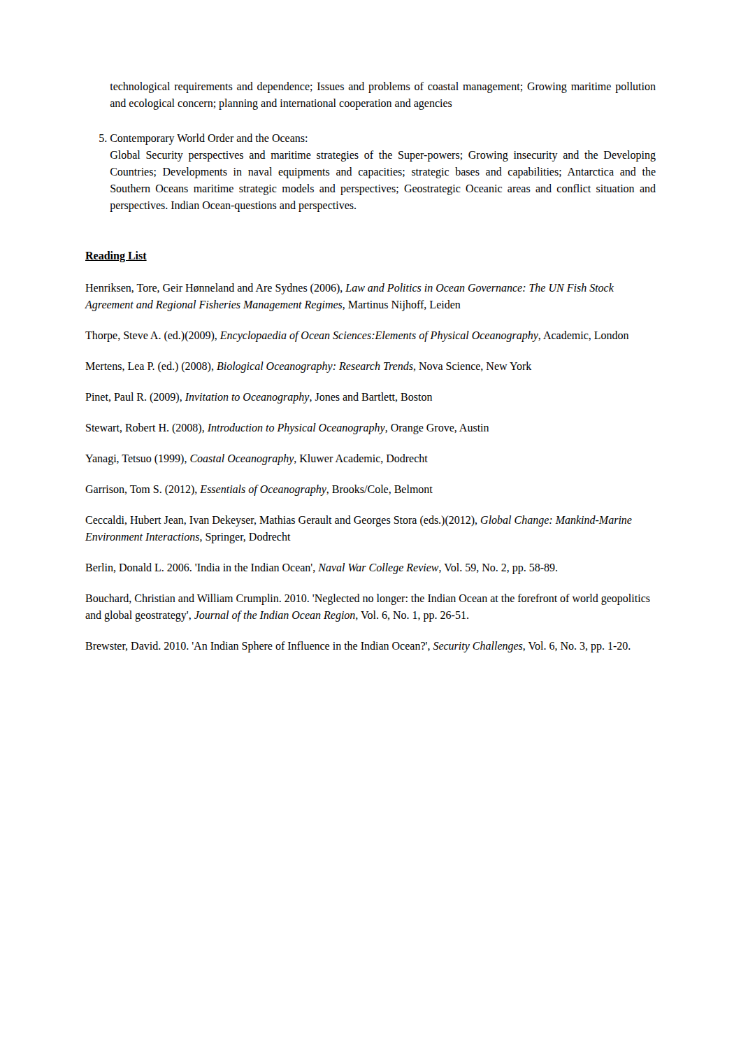technological requirements and dependence; Issues and problems of coastal management; Growing maritime pollution and ecological concern; planning and international cooperation and agencies
Contemporary World Order and the Oceans: Global Security perspectives and maritime strategies of the Super-powers; Growing insecurity and the Developing Countries; Developments in naval equipments and capacities; strategic bases and capabilities; Antarctica and the Southern Oceans maritime strategic models and perspectives; Geostrategic Oceanic areas and conflict situation and perspectives. Indian Ocean-questions and perspectives.
Reading List
Henriksen, Tore, Geir Hønneland and Are Sydnes (2006), Law and Politics in Ocean Governance: The UN Fish Stock Agreement and Regional Fisheries Management Regimes, Martinus Nijhoff, Leiden
Thorpe, Steve A. (ed.)(2009), Encyclopaedia of Ocean Sciences:Elements of Physical Oceanography, Academic, London
Mertens, Lea P. (ed.) (2008), Biological Oceanography: Research Trends, Nova Science, New York
Pinet, Paul R. (2009), Invitation to Oceanography, Jones and Bartlett, Boston
Stewart, Robert H. (2008), Introduction to Physical Oceanography, Orange Grove, Austin
Yanagi, Tetsuo (1999), Coastal Oceanography, Kluwer Academic, Dodrecht
Garrison, Tom S. (2012), Essentials of Oceanography, Brooks/Cole, Belmont
Ceccaldi, Hubert Jean, Ivan Dekeyser, Mathias Gerault and Georges Stora (eds.)(2012), Global Change: Mankind-Marine Environment Interactions, Springer, Dodrecht
Berlin, Donald L. 2006. 'India in the Indian Ocean', Naval War College Review, Vol. 59, No. 2, pp. 58-89.
Bouchard, Christian and William Crumplin. 2010. 'Neglected no longer: the Indian Ocean at the forefront of world geopolitics and global geostrategy', Journal of the Indian Ocean Region, Vol. 6, No. 1, pp. 26-51.
Brewster, David. 2010. 'An Indian Sphere of Influence in the Indian Ocean?', Security Challenges, Vol. 6, No. 3, pp. 1-20.